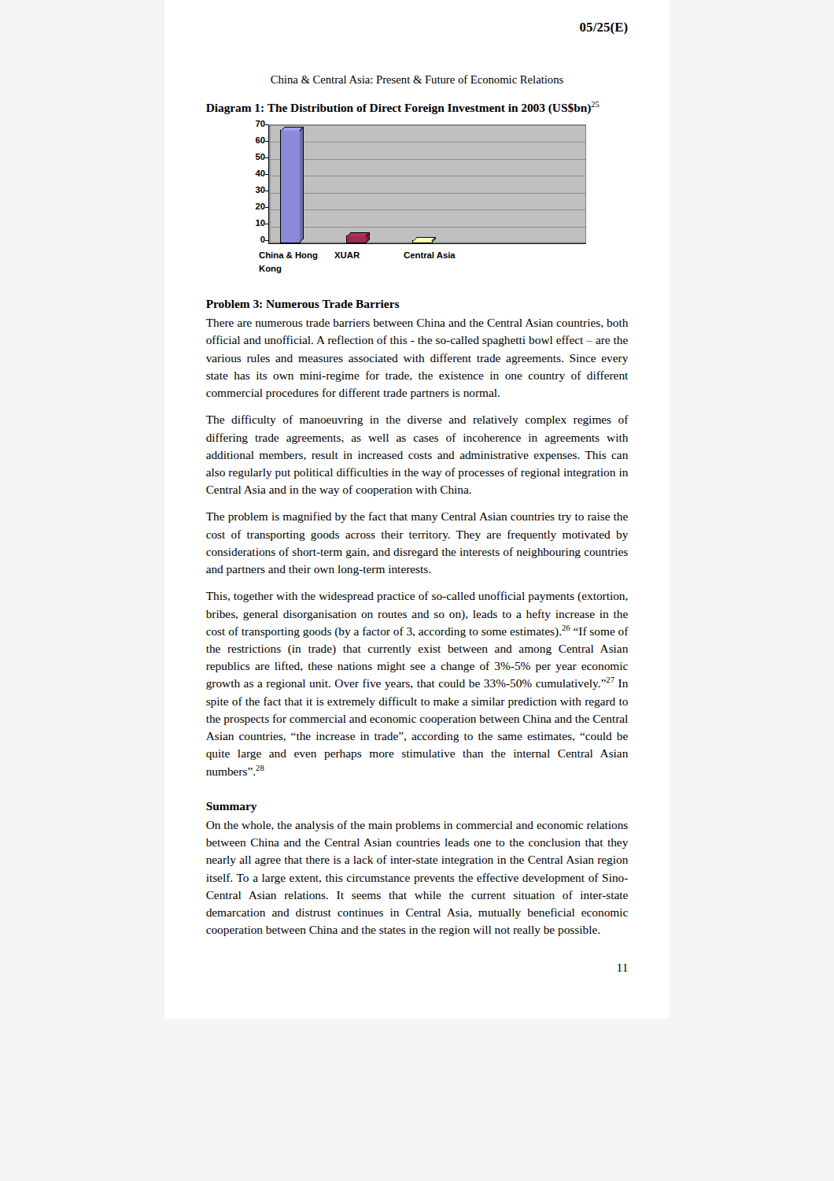05/25(E)
China & Central Asia: Present & Future of Economic Relations
Diagram 1: The Distribution of Direct Foreign Investment in 2003 (US$bn)25
70 60 50 40 30 20 10 0
China & Hong
Kong
XUAR
Central Asia
Problem 3: Numerous Trade Barriers
There are numerous trade barriers between China and the Central Asian countries, both official and unofficial. A reflection of this - the so-called spaghetti bowl effect – are the various rules and measures associated with different trade agreements. Since every state has its own mini-regime for trade, the existence in one country of different commercial procedures for different trade partners is normal.
The difficulty of manoeuvring in the diverse and relatively complex regimes of differing trade agreements, as well as cases of incoherence in agreements with additional members, result in increased costs and administrative expenses. This can also regularly put political difficulties in the way of processes of regional integration in Central Asia and in the way of cooperation with China.
The problem is magnified by the fact that many Central Asian countries try to raise the cost of transporting goods across their territory. They are frequently motivated by considerations of short-term gain, and disregard the interests of neighbouring countries and partners and their own long-term interests.
This, together with the widespread practice of so-called unofficial payments (extortion, bribes, general disorganisation on routes and so on), leads to a hefty increase in the cost of transporting goods (by a factor of 3, according to some estimates).26 “If some of the restrictions (in trade) that currently exist between and among Central Asian republics are lifted, these nations might see a change of 3%-5% per year economic growth as a regional unit. Over five years, that could be 33%-50% cumulatively.”27 In spite of the fact that it is extremely difficult to make a similar prediction with regard to the prospects for commercial and economic cooperation between China and the Central Asian countries, “the increase in trade”, according to the same estimates, “could be quite large and even perhaps more stimulative than the internal Central Asian numbers”.28
Summary
On the whole, the analysis of the main problems in commercial and economic relations between China and the Central Asian countries leads one to the conclusion that they nearly all agree that there is a lack of inter-state integration in the Central Asian region itself. To a large extent, this circumstance prevents the effective development of Sino-Central Asian relations. It seems that while the current situation of inter-state demarcation and distrust continues in Central Asia, mutually beneficial economic cooperation between China and the states in the region will not really be possible.
11